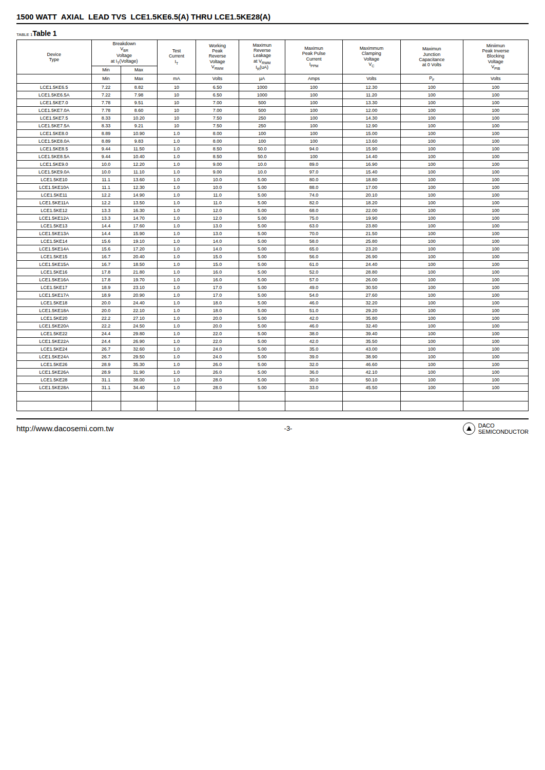1500 WATT AXIAL LEAD TVS LCE1.5KE6.5(A) THRU LCE1.5KE28(A)
TABLE 1 Table 1
| Device Type | Breakdown V BR Voltage at I T (Voltage) | Test Current I T | Working Peak Reverse Voltage V RWM | Maximun Reverse Leakage at V RWM I R (uA) | Maximun Peak Pulse Current I PPM | Maximmum Clamping Voltage V C | Maximun Junction Capacitance at 0 Volts | Miniimun Peak Inverse Blocking Voltage V PIB |
| --- | --- | --- | --- | --- | --- | --- | --- | --- |
| Min | Max |
| | Min | Max | mA | Volts | µA | Amps | Volts | P F | Volts |
| LCE1.5KE6.5 | 7.22 | 8.82 | 10 | 6.50 | 1000 | 100 | 12.30 | 100 | 100 |
| LCE1.5KE6.5A | 7.22 | 7.98 | 10 | 6.50 | 1000 | 100 | 11.20 | 100 | 100 |
| LCE1.5KE7.0 | 7.78 | 9.51 | 10 | 7.00 | 500 | 100 | 13.30 | 100 | 100 |
| LCE1.5KE7.0A | 7.78 | 8.60 | 10 | 7.00 | 500 | 100 | 12.00 | 100 | 100 |
| LCE1.5KE7.5 | 8.33 | 10.20 | 10 | 7.50 | 250 | 100 | 14.30 | 100 | 100 |
| LCE1.5KE7.5A | 8.33 | 9.21 | 10 | 7.50 | 250 | 100 | 12.90 | 100 | 100 |
| LCE1.5KE8.0 | 8.89 | 10.90 | 1.0 | 8.00 | 100 | 100 | 15.00 | 100 | 100 |
| LCE1.5KE8.0A | 8.89 | 9.83 | 1.0 | 8.00 | 100 | 100 | 13.60 | 100 | 100 |
| LCE1.5KE8.5 | 9.44 | 11.50 | 1.0 | 8.50 | 50.0 | 94.0 | 15.90 | 100 | 100 |
| LCE1.5KE8.5A | 9.44 | 10.40 | 1.0 | 8.50 | 50.0 | 100 | 14.40 | 100 | 100 |
| LCE1.5KE9.0 | 10.0 | 12.20 | 1.0 | 9.00 | 10.0 | 89.0 | 16.90 | 100 | 100 |
| LCE1.5KE9.0A | 10.0 | 11.10 | 1.0 | 9.00 | 10.0 | 97.0 | 15.40 | 100 | 100 |
| LCE1.5KE10 | 11.1 | 13.60 | 1.0 | 10.0 | 5.00 | 80.0 | 18.80 | 100 | 100 |
| LCE1.5KE10A | 11.1 | 12.30 | 1.0 | 10.0 | 5.00 | 88.0 | 17.00 | 100 | 100 |
| LCE1.5KE11 | 12.2 | 14.90 | 1.0 | 11.0 | 5.00 | 74.0 | 20.10 | 100 | 100 |
| LCE1.5KE11A | 12.2 | 13.50 | 1.0 | 11.0 | 5.00 | 82.0 | 18.20 | 100 | 100 |
| LCE1.5KE12 | 13.3 | 16.30 | 1.0 | 12.0 | 5.00 | 68.0 | 22.00 | 100 | 100 |
| LCE1.5KE12A | 13.3 | 14.70 | 1.0 | 12.0 | 5.00 | 75.0 | 19.90 | 100 | 100 |
| LCE1.5KE13 | 14.4 | 17.60 | 1.0 | 13.0 | 5.00 | 63.0 | 23.80 | 100 | 100 |
| LCE1.5KE13A | 14.4 | 15.90 | 1.0 | 13.0 | 5.00 | 70.0 | 21.50 | 100 | 100 |
| LCE1.5KE14 | 15.6 | 19.10 | 1.0 | 14.0 | 5.00 | 58.0 | 25.80 | 100 | 100 |
| LCE1.5KE14A | 15.6 | 17.20 | 1.0 | 14.0 | 5.00 | 65.0 | 23.20 | 100 | 100 |
| LCE1.5KE15 | 16.7 | 20.40 | 1.0 | 15.0 | 5.00 | 56.0 | 26.90 | 100 | 100 |
| LCE1.5KE15A | 16.7 | 18.50 | 1.0 | 15.0 | 5.00 | 61.0 | 24.40 | 100 | 100 |
| LCE1.5KE16 | 17.8 | 21.80 | 1.0 | 16.0 | 5.00 | 52.0 | 28.80 | 100 | 100 |
| LCE1.5KE16A | 17.8 | 19.70 | 1.0 | 16.0 | 5.00 | 57.0 | 26.00 | 100 | 100 |
| LCE1.5KE17 | 18.9 | 23.10 | 1.0 | 17.0 | 5.00 | 49.0 | 30.50 | 100 | 100 |
| LCE1.5KE17A | 18.9 | 20.90 | 1.0 | 17.0 | 5.00 | 54.0 | 27.60 | 100 | 100 |
| LCE1.5KE18 | 20.0 | 24.40 | 1.0 | 18.0 | 5.00 | 46.0 | 32.20 | 100 | 100 |
| LCE1.5KE18A | 20.0 | 22.10 | 1.0 | 18.0 | 5.00 | 51.0 | 29.20 | 100 | 100 |
| LCE1.5KE20 | 22.2 | 27.10 | 1.0 | 20.0 | 5.00 | 42.0 | 35.80 | 100 | 100 |
| LCE1.5KE20A | 22.2 | 24.50 | 1.0 | 20.0 | 5.00 | 46.0 | 32.40 | 100 | 100 |
| LCE1.5KE22 | 24.4 | 29.80 | 1.0 | 22.0 | 5.00 | 38.0 | 39.40 | 100 | 100 |
| LCE1.5KE22A | 24.4 | 26.90 | 1.0 | 22.0 | 5.00 | 42.0 | 35.50 | 100 | 100 |
| LCE1.5KE24 | 26.7 | 32.60 | 1.0 | 24.0 | 5.00 | 35.0 | 43.00 | 100 | 100 |
| LCE1.5KE24A | 26.7 | 29.50 | 1.0 | 24.0 | 5.00 | 39.0 | 38.90 | 100 | 100 |
| LCE1.5KE26 | 28.9 | 35.30 | 1.0 | 26.0 | 5.00 | 32.0 | 46.60 | 100 | 100 |
| LCE1.5KE26A | 28.9 | 31.90 | 1.0 | 26.0 | 5.00 | 36.0 | 42.10 | 100 | 100 |
| LCE1.5KE28 | 31.1 | 38.00 | 1.0 | 28.0 | 5.00 | 30.0 | 50.10 | 100 | 100 |
| LCE1.5KE28A | 31.1 | 34.40 | 1.0 | 28.0 | 5.00 | 33.0 | 45.50 | 100 | 100 |
http://www.dacosemi.com.tw
-3-
DACO
SEMICONDUCTOR